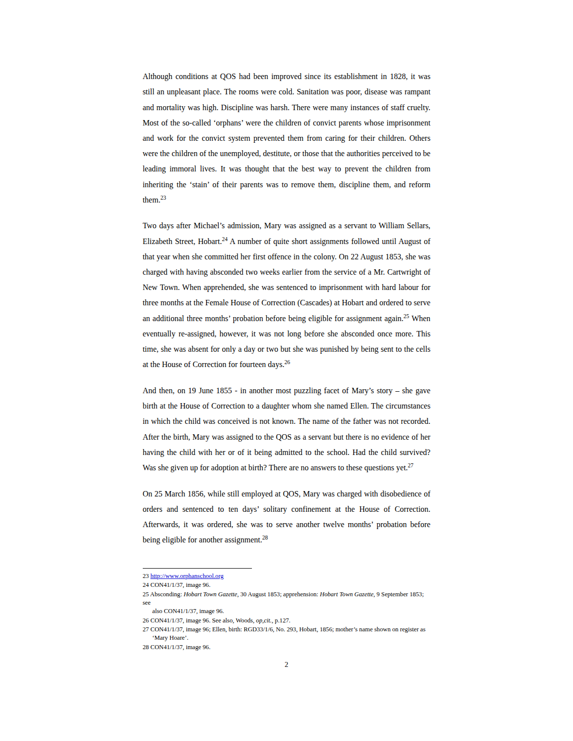Although conditions at QOS had been improved since its establishment in 1828, it was still an unpleasant place. The rooms were cold. Sanitation was poor, disease was rampant and mortality was high. Discipline was harsh. There were many instances of staff cruelty. Most of the so-called ‘orphans’ were the children of convict parents whose imprisonment and work for the convict system prevented them from caring for their children. Others were the children of the unemployed, destitute, or those that the authorities perceived to be leading immoral lives. It was thought that the best way to prevent the children from inheriting the ‘stain’ of their parents was to remove them, discipline them, and reform them.23
Two days after Michael’s admission, Mary was assigned as a servant to William Sellars, Elizabeth Street, Hobart.24 A number of quite short assignments followed until August of that year when she committed her first offence in the colony. On 22 August 1853, she was charged with having absconded two weeks earlier from the service of a Mr. Cartwright of New Town. When apprehended, she was sentenced to imprisonment with hard labour for three months at the Female House of Correction (Cascades) at Hobart and ordered to serve an additional three months’ probation before being eligible for assignment again.25 When eventually re-assigned, however, it was not long before she absconded once more. This time, she was absent for only a day or two but she was punished by being sent to the cells at the House of Correction for fourteen days.26
And then, on 19 June 1855 - in another most puzzling facet of Mary’s story – she gave birth at the House of Correction to a daughter whom she named Ellen. The circumstances in which the child was conceived is not known. The name of the father was not recorded. After the birth, Mary was assigned to the QOS as a servant but there is no evidence of her having the child with her or of it being admitted to the school. Had the child survived? Was she given up for adoption at birth? There are no answers to these questions yet.27
On 25 March 1856, while still employed at QOS, Mary was charged with disobedience of orders and sentenced to ten days’ solitary confinement at the House of Correction. Afterwards, it was ordered, she was to serve another twelve months’ probation before being eligible for another assignment.28
23 http://www.orphanschool.org
24 CON41/1/37, image 96.
25 Absconding: Hobart Town Gazette, 30 August 1853; apprehension: Hobart Town Gazette, 9 September 1853; see also CON41/1/37, image 96.
26 CON41/1/37, image 96. See also, Woods, op,cit., p.127.
27 CON41/1/37, image 96; Ellen, birth: RGD33/1/6, No. 293, Hobart, 1856; mother’s name shown on register as ‘Mary Hoare’.
28 CON41/1/37, image 96.
2